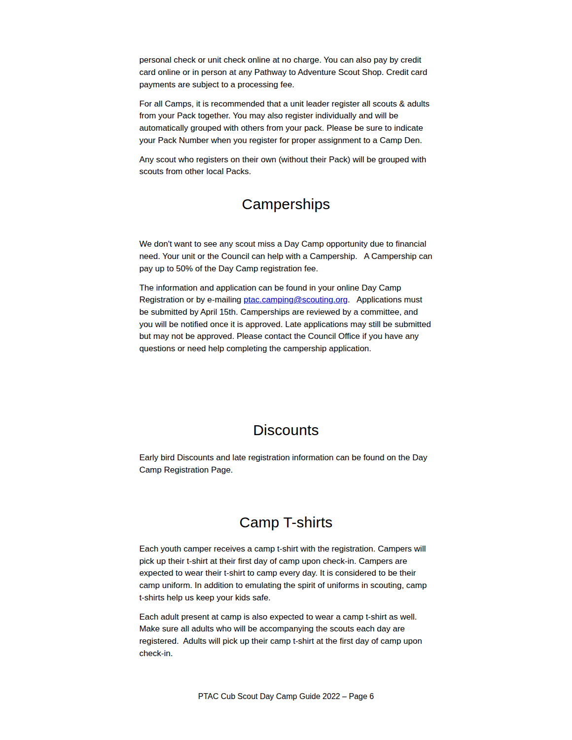personal check or unit check online at no charge. You can also pay by credit card online or in person at any Pathway to Adventure Scout Shop. Credit card payments are subject to a processing fee.
For all Camps, it is recommended that a unit leader register all scouts & adults from your Pack together. You may also register individually and will be automatically grouped with others from your pack. Please be sure to indicate your Pack Number when you register for proper assignment to a Camp Den.
Any scout who registers on their own (without their Pack) will be grouped with scouts from other local Packs.
Camperships
We don't want to see any scout miss a Day Camp opportunity due to financial need. Your unit or the Council can help with a Campership. A Campership can pay up to 50% of the Day Camp registration fee.
The information and application can be found in your online Day Camp Registration or by e-mailing ptac.camping@scouting.org. Applications must be submitted by April 15th. Camperships are reviewed by a committee, and you will be notified once it is approved. Late applications may still be submitted but may not be approved. Please contact the Council Office if you have any questions or need help completing the campership application.
Discounts
Early bird Discounts and late registration information can be found on the Day Camp Registration Page.
Camp T-shirts
Each youth camper receives a camp t-shirt with the registration. Campers will pick up their t-shirt at their first day of camp upon check-in. Campers are expected to wear their t-shirt to camp every day. It is considered to be their camp uniform. In addition to emulating the spirit of uniforms in scouting, camp t-shirts help us keep your kids safe.
Each adult present at camp is also expected to wear a camp t-shirt as well. Make sure all adults who will be accompanying the scouts each day are registered. Adults will pick up their camp t-shirt at the first day of camp upon check-in.
PTAC Cub Scout Day Camp Guide 2022 – Page 6